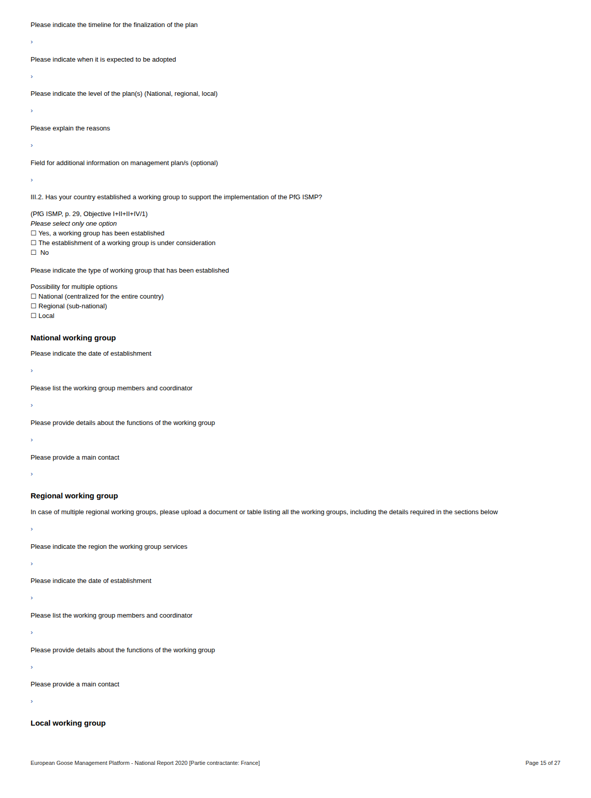Please indicate the timeline for the finalization of the plan
›
Please indicate when it is expected to be adopted
›
Please indicate the level of the plan(s) (National, regional, local)
›
Please explain the reasons
›
Field for additional information on management plan/s (optional)
›
III.2. Has your country established a working group to support the implementation of the PfG ISMP?
(PfG ISMP, p. 29, Objective I+II+II+IV/1)
Please select only one option
☐ Yes, a working group has been established
☐ The establishment of a working group is under consideration
☐ No
Please indicate the type of working group that has been established
Possibility for multiple options
☐ National (centralized for the entire country)
☐ Regional (sub-national)
☐ Local
National working group
Please indicate the date of establishment
›
Please list the working group members and coordinator
›
Please provide details about the functions of the working group
›
Please provide a main contact
›
Regional working group
In case of multiple regional working groups, please upload a document or table listing all the working groups, including the details required in the sections below
›
Please indicate the region the working group services
›
Please indicate the date of establishment
›
Please list the working group members and coordinator
›
Please provide details about the functions of the working group
›
Please provide a main contact
›
Local working group
European Goose Management Platform - National Report 2020 [Partie contractante: France]
Page 15 of 27